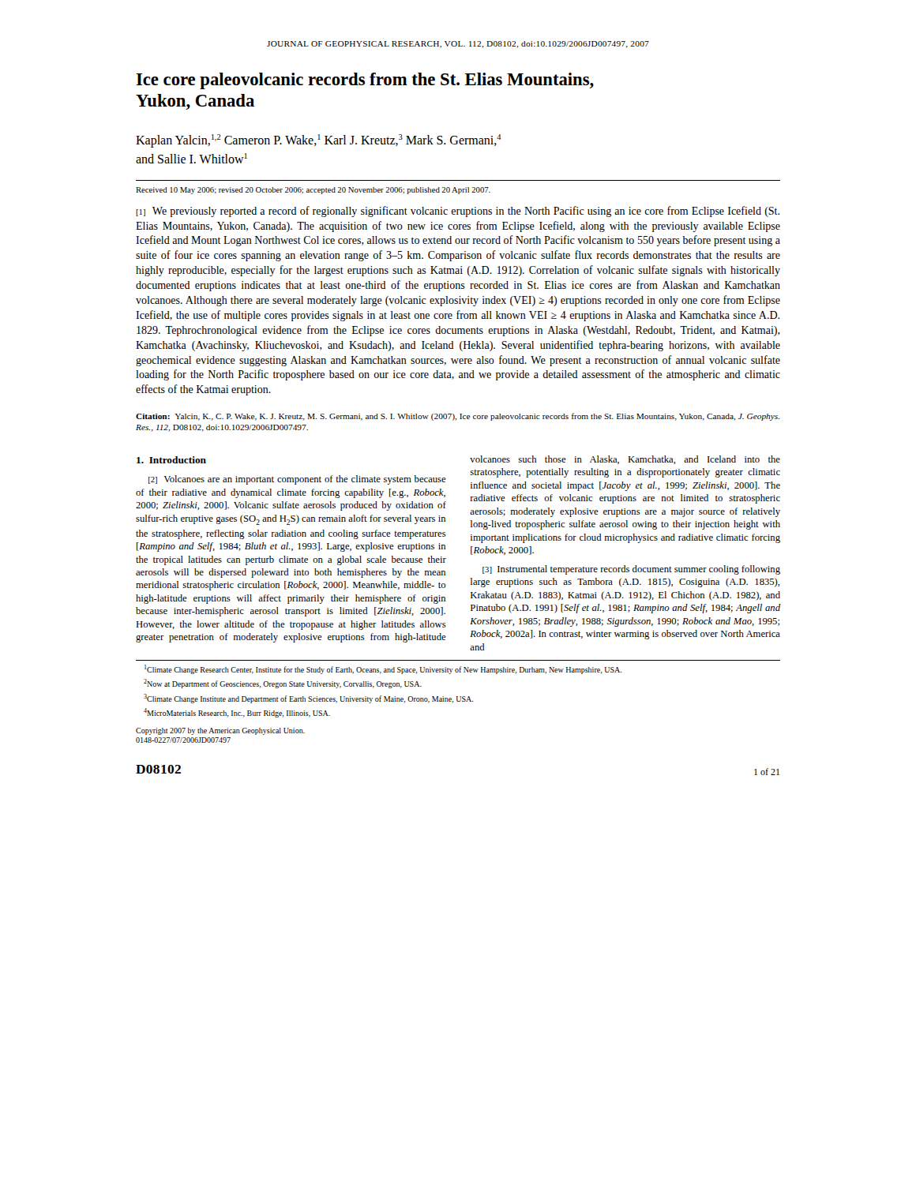JOURNAL OF GEOPHYSICAL RESEARCH, VOL. 112, D08102, doi:10.1029/2006JD007497, 2007
Ice core paleovolcanic records from the St. Elias Mountains,
Yukon, Canada
Kaplan Yalcin,1,2 Cameron P. Wake,1 Karl J. Kreutz,3 Mark S. Germani,4
and Sallie I. Whitlow1
Received 10 May 2006; revised 20 October 2006; accepted 20 November 2006; published 20 April 2007.
[1] We previously reported a record of regionally significant volcanic eruptions in the North Pacific using an ice core from Eclipse Icefield (St. Elias Mountains, Yukon, Canada). The acquisition of two new ice cores from Eclipse Icefield, along with the previously available Eclipse Icefield and Mount Logan Northwest Col ice cores, allows us to extend our record of North Pacific volcanism to 550 years before present using a suite of four ice cores spanning an elevation range of 3–5 km. Comparison of volcanic sulfate flux records demonstrates that the results are highly reproducible, especially for the largest eruptions such as Katmai (A.D. 1912). Correlation of volcanic sulfate signals with historically documented eruptions indicates that at least one-third of the eruptions recorded in St. Elias ice cores are from Alaskan and Kamchatkan volcanoes. Although there are several moderately large (volcanic explosivity index (VEI) ≥ 4) eruptions recorded in only one core from Eclipse Icefield, the use of multiple cores provides signals in at least one core from all known VEI ≥ 4 eruptions in Alaska and Kamchatka since A.D. 1829. Tephrochronological evidence from the Eclipse ice cores documents eruptions in Alaska (Westdahl, Redoubt, Trident, and Katmai), Kamchatka (Avachinsky, Kliuchevoskoi, and Ksudach), and Iceland (Hekla). Several unidentified tephra-bearing horizons, with available geochemical evidence suggesting Alaskan and Kamchatkan sources, were also found. We present a reconstruction of annual volcanic sulfate loading for the North Pacific troposphere based on our ice core data, and we provide a detailed assessment of the atmospheric and climatic effects of the Katmai eruption.
Citation: Yalcin, K., C. P. Wake, K. J. Kreutz, M. S. Germani, and S. I. Whitlow (2007), Ice core paleovolcanic records from the St. Elias Mountains, Yukon, Canada, J. Geophys. Res., 112, D08102, doi:10.1029/2006JD007497.
1. Introduction
[2] Volcanoes are an important component of the climate system because of their radiative and dynamical climate forcing capability [e.g., Robock, 2000; Zielinski, 2000]. Volcanic sulfate aerosols produced by oxidation of sulfur-rich eruptive gases (SO2 and H2S) can remain aloft for several years in the stratosphere, reflecting solar radiation and cooling surface temperatures [Rampino and Self, 1984; Bluth et al., 1993]. Large, explosive eruptions in the tropical latitudes can perturb climate on a global scale because their aerosols will be dispersed poleward into both hemispheres by the mean meridional stratospheric circulation [Robock, 2000]. Meanwhile, middle- to high-latitude eruptions will affect primarily their hemisphere of origin because inter-hemispheric aerosol transport is limited [Zielinski, 2000]. However, the lower altitude of the tropopause at higher latitudes allows greater penetration of moderately explosive eruptions from high-latitude volcanoes such those in Alaska, Kamchatka, and Iceland into the stratosphere, potentially resulting in a disproportionately greater climatic influence and societal impact [Jacoby et al., 1999; Zielinski, 2000]. The radiative effects of volcanic eruptions are not limited to stratospheric aerosols; moderately explosive eruptions are a major source of relatively long-lived tropospheric sulfate aerosol owing to their injection height with important implications for cloud microphysics and radiative climatic forcing [Robock, 2000].
[3] Instrumental temperature records document summer cooling following large eruptions such as Tambora (A.D. 1815), Cosiguina (A.D. 1835), Krakatau (A.D. 1883), Katmai (A.D. 1912), El Chichon (A.D. 1982), and Pinatubo (A.D. 1991) [Self et al., 1981; Rampino and Self, 1984; Angell and Korshover, 1985; Bradley, 1988; Sigurdsson, 1990; Robock and Mao, 1995; Robock, 2002a]. In contrast, winter warming is observed over North America and
1Climate Change Research Center, Institute for the Study of Earth, Oceans, and Space, University of New Hampshire, Durham, New Hampshire, USA.
2Now at Department of Geosciences, Oregon State University, Corvallis, Oregon, USA.
3Climate Change Institute and Department of Earth Sciences, University of Maine, Orono, Maine, USA.
4MicroMaterials Research, Inc., Burr Ridge, Illinois, USA.
Copyright 2007 by the American Geophysical Union.
0148-0227/07/2006JD007497
D08102 1 of 21